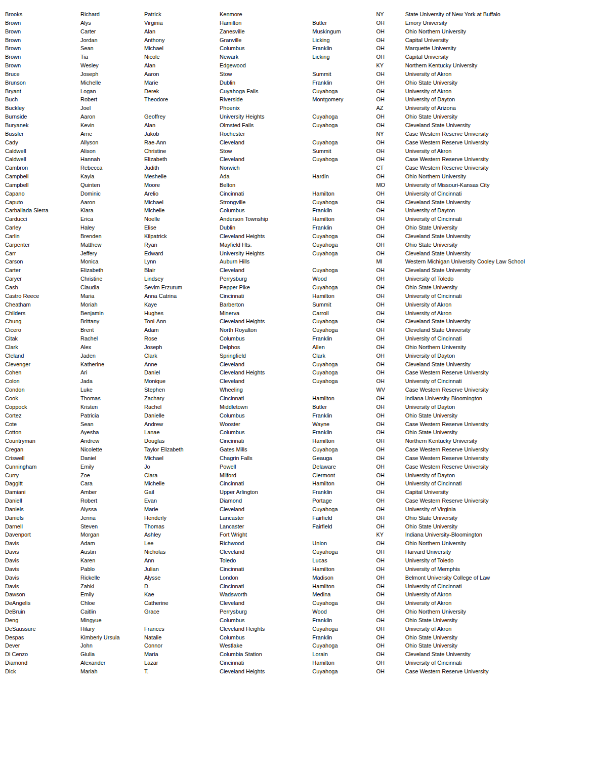| Brooks | Richard | Patrick | Kenmore | | NY | State University of New York at Buffalo |
| Brown | Alys | Virginia | Hamilton | Butler | OH | Emory University |
| Brown | Carter | Alan | Zanesville | Muskingum | OH | Ohio Northern University |
| Brown | Jordan | Anthony | Granville | Licking | OH | Capital University |
| Brown | Sean | Michael | Columbus | Franklin | OH | Marquette University |
| Brown | Tia | Nicole | Newark | Licking | OH | Capital University |
| Brown | Wesley | Alan | Edgewood | | KY | Northern Kentucky University |
| Bruce | Joseph | Aaron | Stow | Summit | OH | University of Akron |
| Brunson | Michelle | Marie | Dublin | Franklin | OH | Ohio State University |
| Bryant | Logan | Derek | Cuyahoga Falls | Cuyahoga | OH | University of Akron |
| Buch | Robert | Theodore | Riverside | Montgomery | OH | University of Dayton |
| Buckley | Joel | | Phoenix | | AZ | University of Arizona |
| Burnside | Aaron | Geoffrey | University Heights | Cuyahoga | OH | Ohio State University |
| Buryanek | Kevin | Alan | Olmsted Falls | Cuyahoga | OH | Cleveland State University |
| Bussler | Arne | Jakob | Rochester | | NY | Case Western Reserve University |
| Cady | Allyson | Rae-Ann | Cleveland | Cuyahoga | OH | Case Western Reserve University |
| Caldwell | Alison | Christine | Stow | Summit | OH | University of Akron |
| Caldwell | Hannah | Elizabeth | Cleveland | Cuyahoga | OH | Case Western Reserve University |
| Cambron | Rebecca | Judith | Norwich | | CT | Case Western Reserve University |
| Campbell | Kayla | Meshelle | Ada | Hardin | OH | Ohio Northern University |
| Campbell | Quinten | Moore | Belton | | MO | University of Missouri-Kansas City |
| Capano | Dominic | Arelio | Cincinnati | Hamilton | OH | University of Cincinnati |
| Caputo | Aaron | Michael | Strongville | Cuyahoga | OH | Cleveland State University |
| Carballada Sierra | Kiara | Michelle | Columbus | Franklin | OH | University of Dayton |
| Carducci | Erica | Noelle | Anderson Township | Hamilton | OH | University of Cincinnati |
| Carley | Haley | Elise | Dublin | Franklin | OH | Ohio State University |
| Carlin | Brenden | Kilpatrick | Cleveland Heights | Cuyahoga | OH | Cleveland State University |
| Carpenter | Matthew | Ryan | Mayfield Hts. | Cuyahoga | OH | Ohio State University |
| Carr | Jeffery | Edward | University Heights | Cuyahoga | OH | Cleveland State University |
| Carson | Monica | Lynn | Auburn Hills | | MI | Western Michigan University Cooley Law School |
| Carter | Elizabeth | Blair | Cleveland | Cuyahoga | OH | Cleveland State University |
| Caryer | Christine | Lindsey | Perrysburg | Wood | OH | University of Toledo |
| Cash | Claudia | Sevim Erzurum | Pepper Pike | Cuyahoga | OH | Ohio State University |
| Castro Reece | Maria | Anna Catrina | Cincinnati | Hamilton | OH | University of Cincinnati |
| Cheatham | Moriah | Kaye | Barberton | Summit | OH | University of Akron |
| Childers | Benjamin | Hughes | Minerva | Carroll | OH | University of Akron |
| Chung | Brittany | Toni-Ann | Cleveland Heights | Cuyahoga | OH | Cleveland State University |
| Cicero | Brent | Adam | North Royalton | Cuyahoga | OH | Cleveland State University |
| Citak | Rachel | Rose | Columbus | Franklin | OH | University of Cincinnati |
| Clark | Alex | Joseph | Delphos | Allen | OH | Ohio Northern University |
| Cleland | Jaden | Clark | Springfield | Clark | OH | University of Dayton |
| Clevenger | Katherine | Anne | Cleveland | Cuyahoga | OH | Cleveland State University |
| Cohen | Ari | Daniel | Cleveland Heights | Cuyahoga | OH | Case Western Reserve University |
| Colon | Jada | Monique | Cleveland | Cuyahoga | OH | University of Cincinnati |
| Condon | Luke | Stephen | Wheeling | | WV | Case Western Reserve University |
| Cook | Thomas | Zachary | Cincinnati | Hamilton | OH | Indiana University-Bloomington |
| Coppock | Kristen | Rachel | Middletown | Butler | OH | University of Dayton |
| Cortez | Patricia | Danielle | Columbus | Franklin | OH | Ohio State University |
| Cote | Sean | Andrew | Wooster | Wayne | OH | Case Western Reserve University |
| Cotton | Ayesha | Lanae | Columbus | Franklin | OH | Ohio State University |
| Countryman | Andrew | Douglas | Cincinnati | Hamilton | OH | Northern Kentucky University |
| Cregan | Nicolette | Taylor Elizabeth | Gates Mills | Cuyahoga | OH | Case Western Reserve University |
| Criswell | Daniel | Michael | Chagrin Falls | Geauga | OH | Case Western Reserve University |
| Cunningham | Emily | Jo | Powell | Delaware | OH | Case Western Reserve University |
| Curry | Zoe | Clara | Milford | Clermont | OH | University of Dayton |
| Daggitt | Cara | Michelle | Cincinnati | Hamilton | OH | University of Cincinnati |
| Damiani | Amber | Gail | Upper Arlington | Franklin | OH | Capital University |
| Daniell | Robert | Evan | Diamond | Portage | OH | Case Western Reserve University |
| Daniels | Alyssa | Marie | Cleveland | Cuyahoga | OH | University of Virginia |
| Daniels | Jenna | Henderly | Lancaster | Fairfield | OH | Ohio State University |
| Darnell | Steven | Thomas | Lancaster | Fairfield | OH | Ohio State University |
| Davenport | Morgan | Ashley | Fort Wright | | KY | Indiana University-Bloomington |
| Davis | Adam | Lee | Richwood | Union | OH | Ohio Northern University |
| Davis | Austin | Nicholas | Cleveland | Cuyahoga | OH | Harvard University |
| Davis | Karen | Ann | Toledo | Lucas | OH | University of Toledo |
| Davis | Pablo | Julian | Cincinnati | Hamilton | OH | University of Memphis |
| Davis | Rickelle | Alysse | London | Madison | OH | Belmont University College of Law |
| Davis | Zahki | D. | Cincinnati | Hamilton | OH | University of Cincinnati |
| Dawson | Emily | Kae | Wadsworth | Medina | OH | University of Akron |
| DeAngelis | Chloe | Catherine | Cleveland | Cuyahoga | OH | University of Akron |
| DeBruin | Caitlin | Grace | Perrysburg | Wood | OH | Ohio Northern University |
| Deng | Mingyue | | Columbus | Franklin | OH | Ohio State University |
| DeSaussure | Hilary | Frances | Cleveland Heights | Cuyahoga | OH | University of Akron |
| Despas | Kimberly Ursula | Natalie | Columbus | Franklin | OH | Ohio State University |
| Dever | John | Connor | Westlake | Cuyahoga | OH | Ohio State University |
| Di Cenzo | Giulia | Maria | Columbia Station | Lorain | OH | Cleveland State University |
| Diamond | Alexander | Lazar | Cincinnati | Hamilton | OH | University of Cincinnati |
| Dick | Mariah | T. | Cleveland Heights | Cuyahoga | OH | Case Western Reserve University |